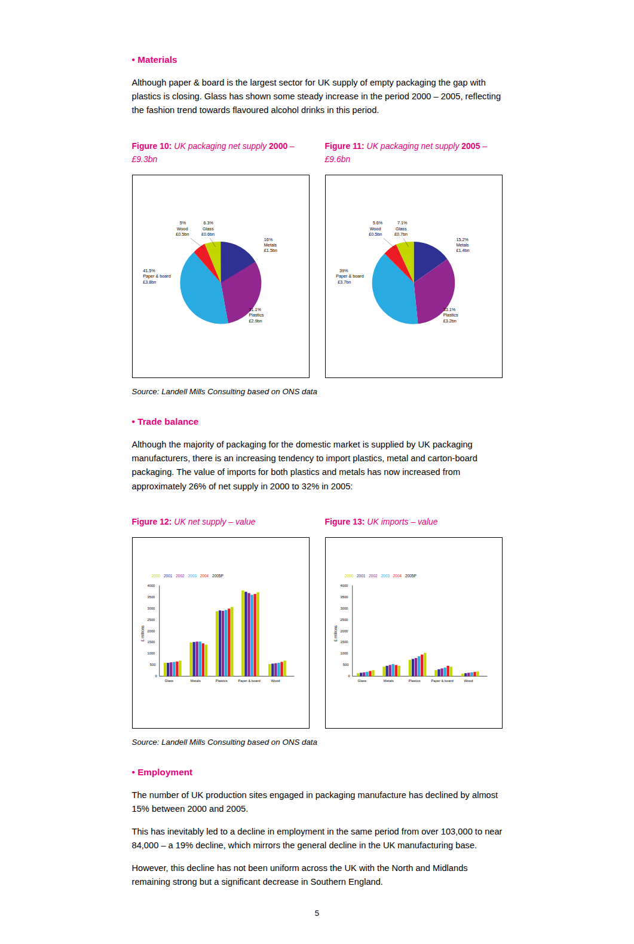• Materials
Although paper & board is the largest sector for UK supply of empty packaging the gap with plastics is closing. Glass has shown some steady increase in the period 2000 – 2005, reflecting the fashion trend towards flavoured alcohol drinks in this period.
Figure 10: UK packaging net supply 2000 – £9.3bn
Figure 11: UK packaging net supply 2005 – £9.6bn
5% Wood £0.5bn 6.3% Glass £0.6bn 16% Metals £1.5bn 41.5% Paper & board £3.8bn 31.1% Plastics £2.9bn
5.6% Wood £0.5bn 7.1% Glass £0.7bn 15.2% Metals £1.4bn 39% Paper & board £3.7bn 33.1% Plastics £3.2bn
Source: Landell Mills Consulting based on ONS data
• Trade balance
Although the majority of packaging for the domestic market is supplied by UK packaging manufacturers, there is an increasing tendency to import plastics, metal and carton-board packaging. The value of imports for both plastics and metals has now increased from approximately 26% of net supply in 2000 to 32% in 2005:
Figure 12: UK net supply – value
Figure 13: UK imports – value
2000 2001 2002 2003 2004 2005P 4000 3500 3000 2500 2000 1500 1000 500 0 £ millions Glass Metals Plastics Paper & board Wood
2000 2001 2002 2003 2004 2005P 4000 3500 3000 2500 2000 1500 1000 500 0 £ millions Glass Metals Plastics Paper & board Wood
Source: Landell Mills Consulting based on ONS data
• Employment
The number of UK production sites engaged in packaging manufacture has declined by almost 15% between 2000 and 2005.
This has inevitably led to a decline in employment in the same period from over 103,000 to near 84,000 – a 19% decline, which mirrors the general decline in the UK manufacturing base.
However, this decline has not been uniform across the UK with the North and Midlands remaining strong but a significant decrease in Southern England.
5